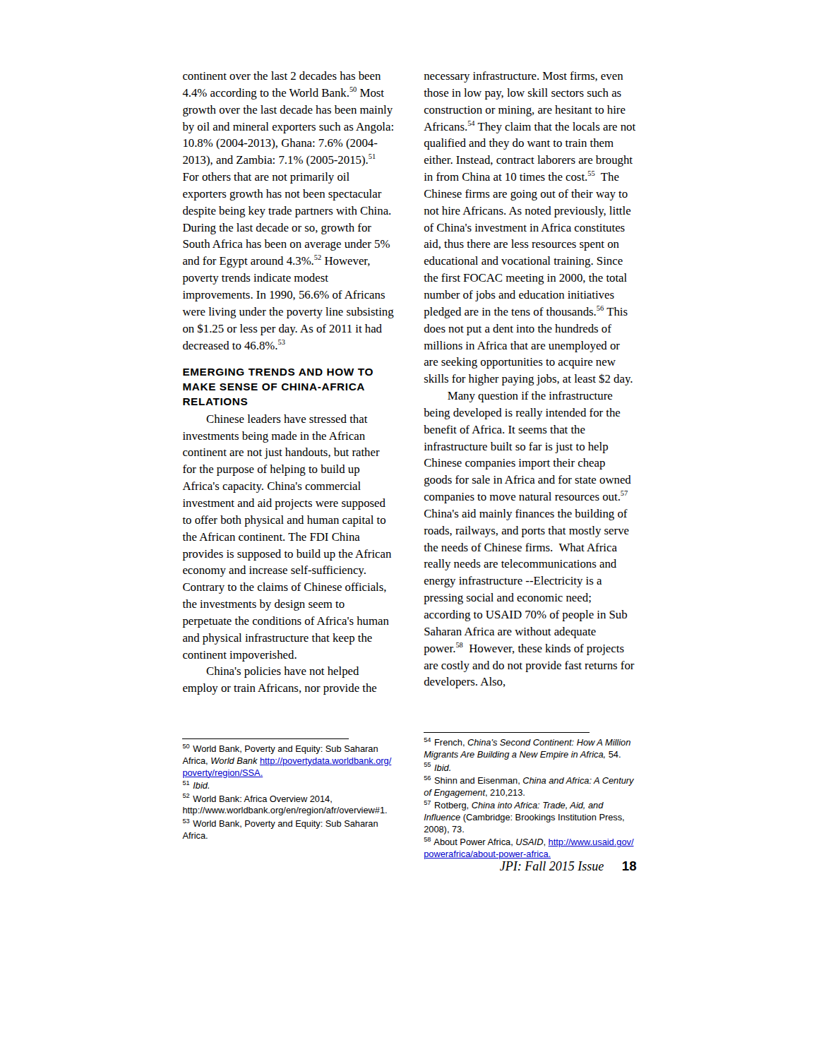continent over the last 2 decades has been 4.4% according to the World Bank.50 Most growth over the last decade has been mainly by oil and mineral exporters such as Angola: 10.8% (2004-2013), Ghana: 7.6% (2004-2013), and Zambia: 7.1% (2005-2015).51 For others that are not primarily oil exporters growth has not been spectacular despite being key trade partners with China. During the last decade or so, growth for South Africa has been on average under 5% and for Egypt around 4.3%.52 However, poverty trends indicate modest improvements. In 1990, 56.6% of Africans were living under the poverty line subsisting on $1.25 or less per day. As of 2011 it had decreased to 46.8%.53
Emerging Trends and How to Make Sense of China-Africa Relations
Chinese leaders have stressed that investments being made in the African continent are not just handouts, but rather for the purpose of helping to build up Africa's capacity. China's commercial investment and aid projects were supposed to offer both physical and human capital to the African continent. The FDI China provides is supposed to build up the African economy and increase self-sufficiency. Contrary to the claims of Chinese officials, the investments by design seem to perpetuate the conditions of Africa's human and physical infrastructure that keep the continent impoverished.
China's policies have not helped employ or train Africans, nor provide the
50 World Bank, Poverty and Equity: Sub Saharan Africa, World Bank http://povertydata.worldbank.org/poverty/region/SSA.
51 Ibid.
52 World Bank: Africa Overview 2014, http://www.worldbank.org/en/region/afr/overview#1.
53 World Bank, Poverty and Equity: Sub Saharan Africa.
necessary infrastructure. Most firms, even those in low pay, low skill sectors such as construction or mining, are hesitant to hire Africans.54 They claim that the locals are not qualified and they do want to train them either. Instead, contract laborers are brought in from China at 10 times the cost.55 The Chinese firms are going out of their way to not hire Africans. As noted previously, little of China's investment in Africa constitutes aid, thus there are less resources spent on educational and vocational training. Since the first FOCAC meeting in 2000, the total number of jobs and education initiatives pledged are in the tens of thousands.56 This does not put a dent into the hundreds of millions in Africa that are unemployed or are seeking opportunities to acquire new skills for higher paying jobs, at least $2 day.
Many question if the infrastructure being developed is really intended for the benefit of Africa. It seems that the infrastructure built so far is just to help Chinese companies import their cheap goods for sale in Africa and for state owned companies to move natural resources out.57 China's aid mainly finances the building of roads, railways, and ports that mostly serve the needs of Chinese firms. What Africa really needs are telecommunications and energy infrastructure --Electricity is a pressing social and economic need; according to USAID 70% of people in Sub Saharan Africa are without adequate power.58 However, these kinds of projects are costly and do not provide fast returns for developers. Also,
54 French, China's Second Continent: How A Million Migrants Are Building a New Empire in Africa, 54.
55 Ibid.
56 Shinn and Eisenman, China and Africa: A Century of Engagement, 210,213.
57 Rotberg, China into Africa: Trade, Aid, and Influence (Cambridge: Brookings Institution Press, 2008), 73.
58 About Power Africa, USAID, http://www.usaid.gov/powerafrica/about-power-africa.
JPI: Fall 2015 Issue 18